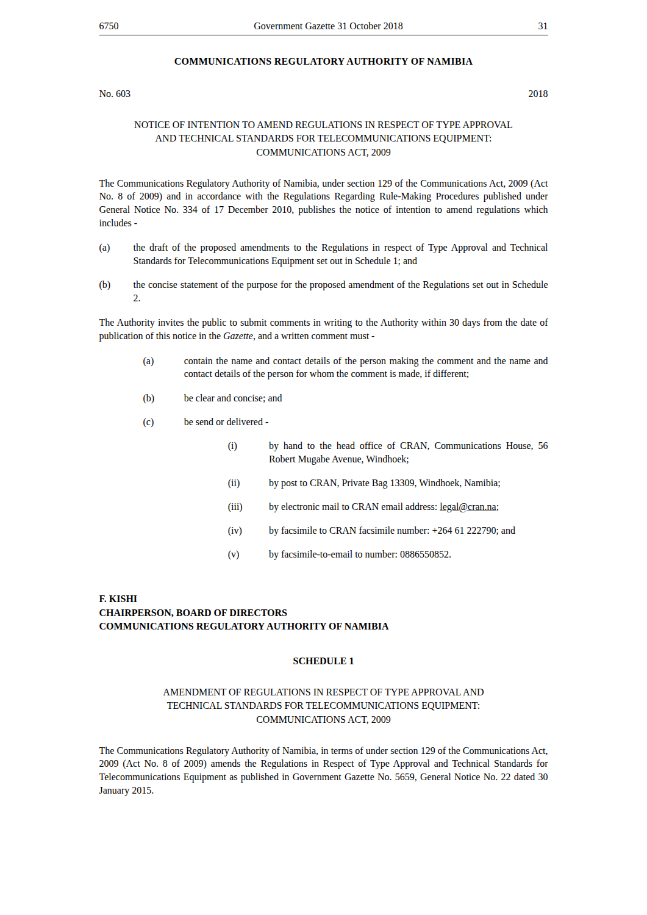6750 Government Gazette 31 October 2018 31
COMMUNICATIONS REGULATORY AUTHORITY OF NAMIBIA
No. 603 2018
Notice of Intention to Amend Regulations in Respect of Type Approval
and Technical Standards for Telecommunications Equipment:
Communications Act, 2009
The Communications Regulatory Authority of Namibia, under section 129 of the Communications Act, 2009 (Act No. 8 of 2009) and in accordance with the Regulations Regarding Rule-Making Procedures published under General Notice No. 334 of 17 December 2010, publishes the notice of intention to amend regulations which includes -
(a) the draft of the proposed amendments to the Regulations in respect of Type Approval and Technical Standards for Telecommunications Equipment set out in Schedule 1; and
(b) the concise statement of the purpose for the proposed amendment of the Regulations set out in Schedule 2.
The Authority invites the public to submit comments in writing to the Authority within 30 days from the date of publication of this notice in the Gazette, and a written comment must -
(a) contain the name and contact details of the person making the comment and the name and contact details of the person for whom the comment is made, if different;
(b) be clear and concise; and
(c) be send or delivered -
(i) by hand to the head office of CRAN, Communications House, 56 Robert Mugabe Avenue, Windhoek;
(ii) by post to CRAN, Private Bag 13309, Windhoek, Namibia;
(iii) by electronic mail to CRAN email address: legal@cran.na;
(iv) by facsimile to CRAN facsimile number: +264 61 222790; and
(v) by facsimile-to-email to number: 0886550852.
F. KISHI
CHAIRPERSON, BOARD OF DIRECTORS
COMMUNICATIONS REGULATORY AUTHORITY OF NAMIBIA
SCHEDULE 1
Amendment of Regulations in Respect of Type Approval and
Technical Standards for Telecommunications Equipment:
Communications Act, 2009
The Communications Regulatory Authority of Namibia, in terms of under section 129 of the Communications Act, 2009 (Act No. 8 of 2009) amends the Regulations in Respect of Type Approval and Technical Standards for Telecommunications Equipment as published in Government Gazette No. 5659, General Notice No. 22 dated 30 January 2015.